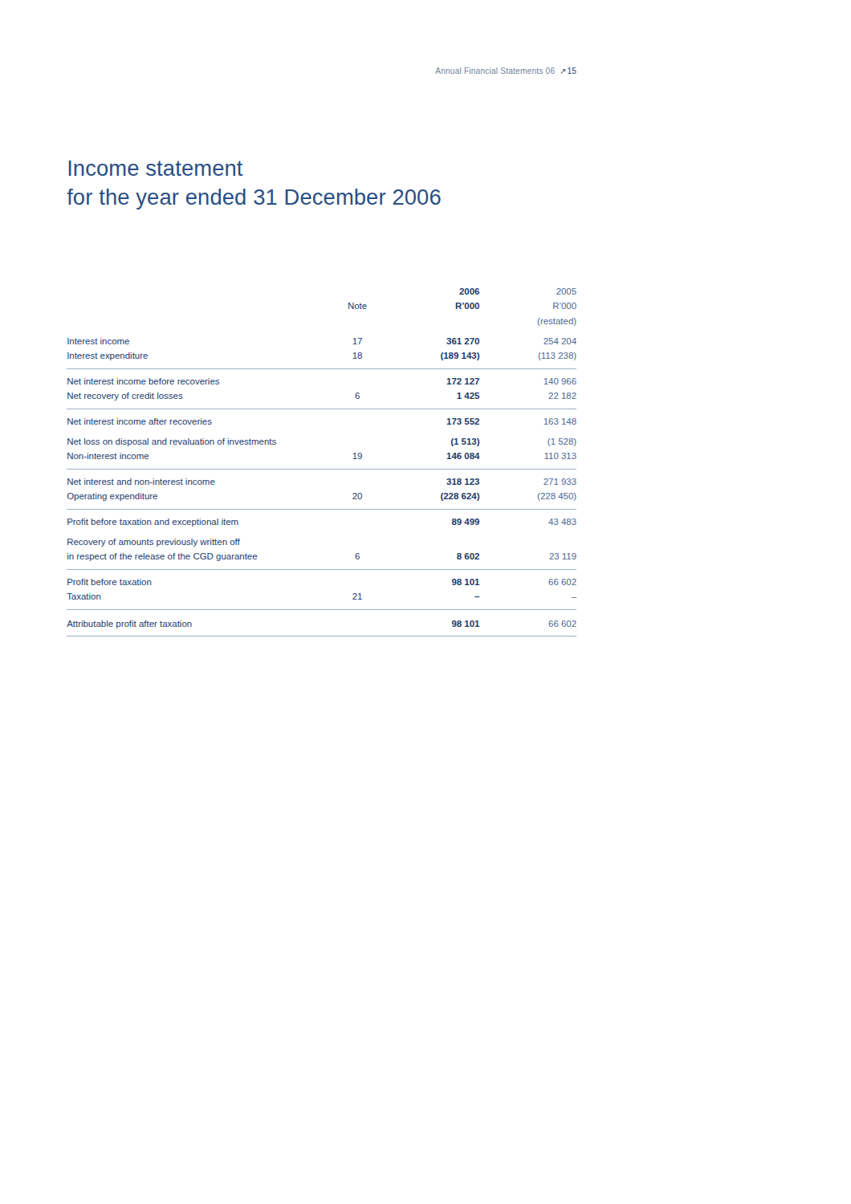Annual Financial Statements 06 ↗15
Income statement
for the year ended 31 December 2006
| | | 2006 | 2005 |
| --- | --- | --- | --- |
| | Note | R’000 | R’000 |
| | | | (restated) |
| Interest income | 17 | 361 270 | 254 204 |
| Interest expenditure | 18 | (189 143) | (113 238) |
| Net interest income before recoveries | | 172 127 | 140 966 |
| Net recovery of credit losses | 6 | 1 425 | 22 182 |
| Net interest income after recoveries | | 173 552 | 163 148 |
| Net loss on disposal and revaluation of investments | | (1 513) | (1 528) |
| Non-interest income | 19 | 146 084 | 110 313 |
| Net interest and non-interest income | | 318 123 | 271 933 |
| Operating expenditure | 20 | (228 624) | (228 450) |
| Profit before taxation and exceptional item | | 89 499 | 43 483 |
| Recovery of amounts previously written off | | | |
| in respect of the release of the CGD guarantee | 6 | 8 602 | 23 119 |
| Profit before taxation | | 98 101 | 66 602 |
| Taxation | 21 | – | – |
| Attributable profit after taxation | | 98 101 | 66 602 |